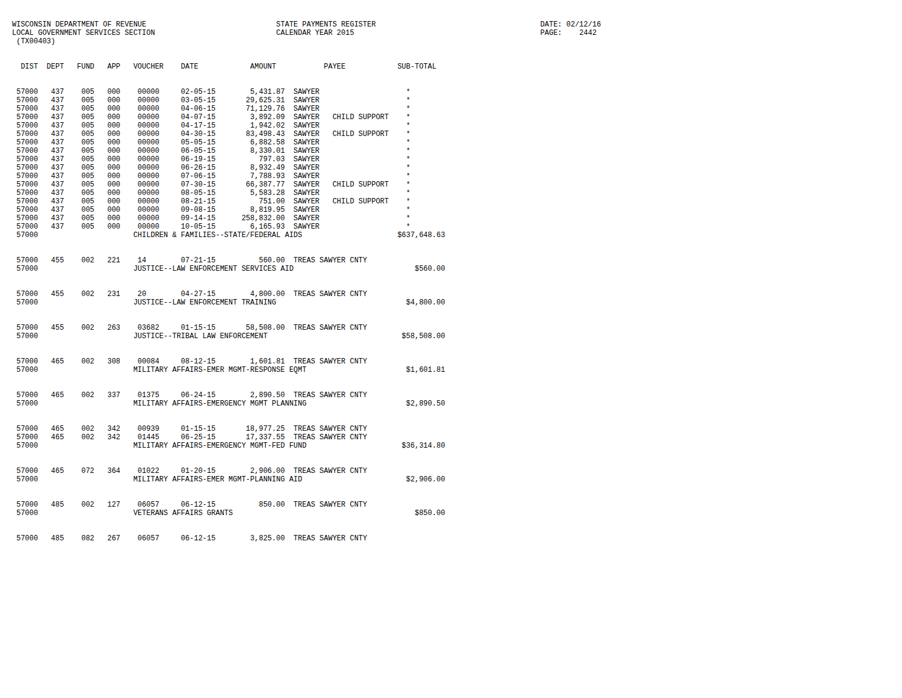WISCONSIN DEPARTMENT OF REVENUE STATE PAYMENTS REGISTER DATE: 02/12/16 LOCAL GOVERNMENT SERVICES SECTION CALENDAR YEAR 2015 PAGE: 2442 (TX00403) DIST DEPT FUND APP VOUCHER DATE AMOUNT PAYEE SUB-TOTAL 57000 437 005 000 00000 02-05-15 5,431.87 SAWYER * 57000 437 005 000 00000 03-05-15 29,625.31 SAWYER * 57000 437 005 000 00000 04-06-15 71,129.76 SAWYER * 57000 437 005 000 00000 04-07-15 3,892.09 SAWYER CHILD SUPPORT * 57000 437 005 000 00000 04-17-15 1,942.02 SAWYER * 57000 437 005 000 00000 04-30-15 83,498.43 SAWYER CHILD SUPPORT * 57000 437 005 000 00000 05-05-15 6,882.58 SAWYER * 57000 437 005 000 00000 06-05-15 8,330.01 SAWYER * 57000 437 005 000 00000 06-19-15 797.03 SAWYER * 57000 437 005 000 00000 06-26-15 8,932.49 SAWYER * 57000 437 005 000 00000 07-06-15 7,788.93 SAWYER * 57000 437 005 000 00000 07-30-15 66,387.77 SAWYER CHILD SUPPORT * 57000 437 005 000 00000 08-05-15 5,583.28 SAWYER * 57000 437 005 000 00000 08-21-15 751.00 SAWYER CHILD SUPPORT * 57000 437 005 000 00000 09-08-15 8,819.95 SAWYER * 57000 437 005 000 00000 09-14-15 258,832.00 SAWYER * 57000 437 005 000 00000 10-05-15 6,165.93 SAWYER * 57000 CHILDREN & FAMILIES--STATE/FEDERAL AIDS $637,648.63 57000 455 002 221 14 07-21-15 560.00 TREAS SAWYER CNTY 57000 JUSTICE--LAW ENFORCEMENT SERVICES AID $560.00 57000 455 002 231 20 04-27-15 4,800.00 TREAS SAWYER CNTY 57000 JUSTICE--LAW ENFORCEMENT TRAINING $4,800.00 57000 455 002 263 03682 01-15-15 58,508.00 TREAS SAWYER CNTY 57000 JUSTICE--TRIBAL LAW ENFORCEMENT $58,508.00 57000 465 002 308 00084 08-12-15 1,601.81 TREAS SAWYER CNTY 57000 MILITARY AFFAIRS-EMER MGMT-RESPONSE EQMT $1,601.81 57000 465 002 337 01375 06-24-15 2,890.50 TREAS SAWYER CNTY 57000 MILITARY AFFAIRS-EMERGENCY MGMT PLANNING $2,890.50 57000 465 002 342 00939 01-15-15 18,977.25 TREAS SAWYER CNTY 57000 465 002 342 01445 06-25-15 17,337.55 TREAS SAWYER CNTY 57000 MILITARY AFFAIRS-EMERGENCY MGMT-FED FUND $36,314.80 57000 465 072 364 01022 01-20-15 2,906.00 TREAS SAWYER CNTY 57000 MILITARY AFFAIRS-EMER MGMT-PLANNING AID $2,906.00 57000 485 002 127 06057 06-12-15 850.00 TREAS SAWYER CNTY 57000 VETERANS AFFAIRS GRANTS $850.00 57000 485 082 267 06057 06-12-15 3,825.00 TREAS SAWYER CNTY